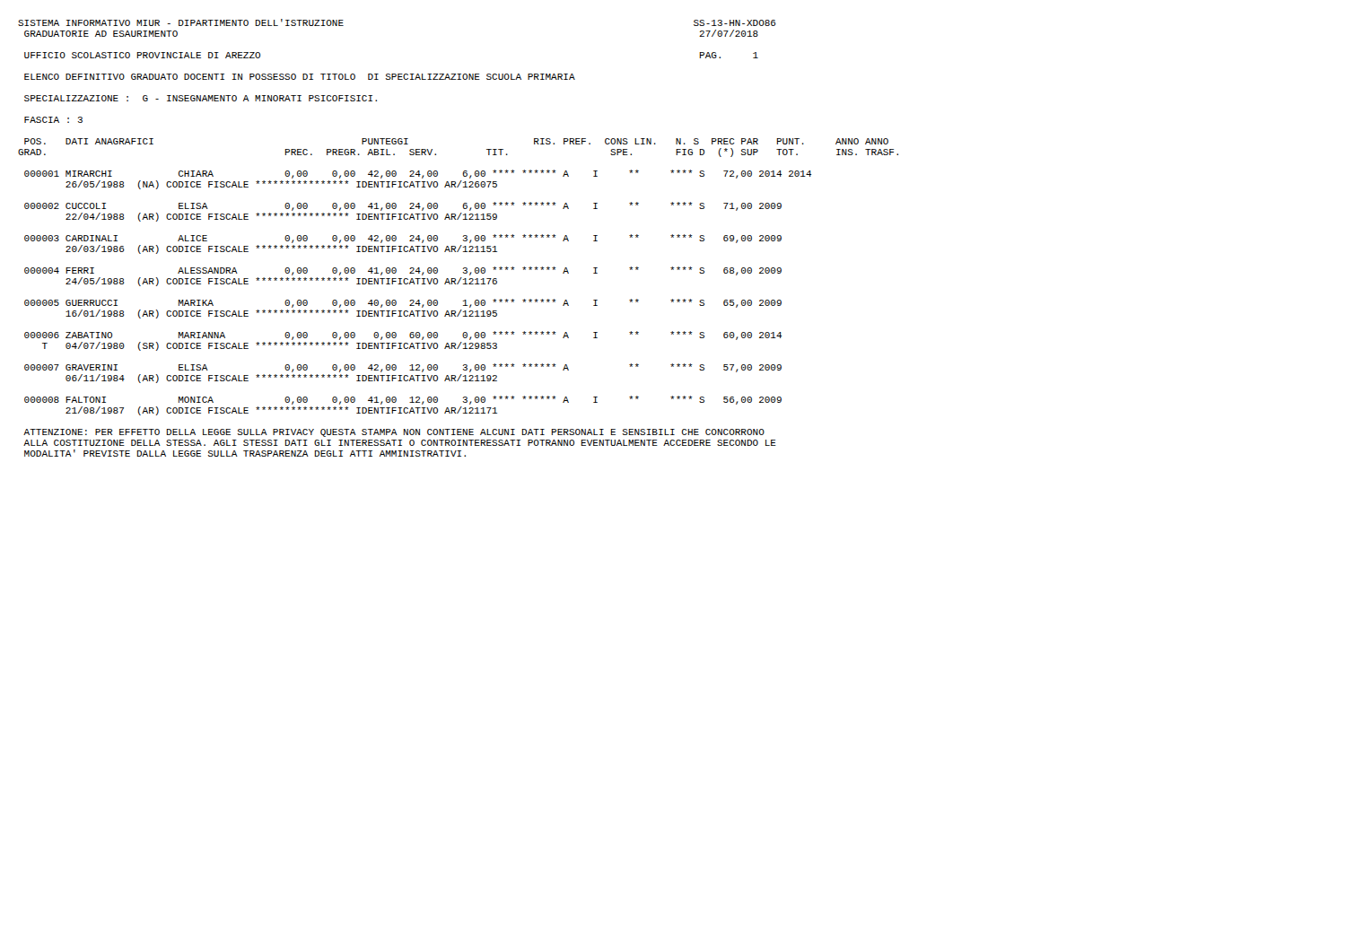SISTEMA INFORMATIVO MIUR - DIPARTIMENTO DELL'ISTRUZIONE                                                           SS-13-HN-XDO86
 GRADUATORIE AD ESAURIMENTO                                                                                        27/07/2018

 UFFICIO SCOLASTICO PROVINCIALE DI AREZZO                                                                          PAG.     1

 ELENCO DEFINITIVO GRADUATO DOCENTI IN POSSESSO DI TITOLO  DI SPECIALIZZAZIONE SCUOLA PRIMARIA

 SPECIALIZZAZIONE :  G - INSEGNAMENTO A MINORATI PSICOFISICI.

 FASCIA : 3

 POS.   DATI ANAGRAFICI                                   PUNTEGGI                     RIS. PREF.  CONS LIN.   N. S  PREC PAR   PUNT.     ANNO ANNO
GRAD.                                        PREC.  PREGR. ABIL.  SERV.        TIT.                 SPE.       FIG D  (*) SUP   TOT.      INS. TRASF.

 000001 MIRARCHI           CHIARA            0,00    0,00  42,00  24,00    6,00 **** ****** A    I     **     **** S   72,00 2014 2014
        26/05/1988  (NA) CODICE FISCALE **************** IDENTIFICATIVO AR/126075

 000002 CUCCOLI            ELISA             0,00    0,00  41,00  24,00    6,00 **** ****** A    I     **     **** S   71,00 2009
        22/04/1988  (AR) CODICE FISCALE **************** IDENTIFICATIVO AR/121159

 000003 CARDINALI          ALICE             0,00    0,00  42,00  24,00    3,00 **** ****** A    I     **     **** S   69,00 2009
        20/03/1986  (AR) CODICE FISCALE **************** IDENTIFICATIVO AR/121151

 000004 FERRI              ALESSANDRA        0,00    0,00  41,00  24,00    3,00 **** ****** A    I     **     **** S   68,00 2009
        24/05/1988  (AR) CODICE FISCALE **************** IDENTIFICATIVO AR/121176

 000005 GUERRUCCI          MARIKA            0,00    0,00  40,00  24,00    1,00 **** ****** A    I     **     **** S   65,00 2009
        16/01/1988  (AR) CODICE FISCALE **************** IDENTIFICATIVO AR/121195

 000006 ZABATINO           MARIANNA          0,00    0,00   0,00  60,00    0,00 **** ****** A    I     **     **** S   60,00 2014
    T   04/07/1980  (SR) CODICE FISCALE **************** IDENTIFICATIVO AR/129853

 000007 GRAVERINI          ELISA             0,00    0,00  42,00  12,00    3,00 **** ****** A          **     **** S   57,00 2009
        06/11/1984  (AR) CODICE FISCALE **************** IDENTIFICATIVO AR/121192

 000008 FALTONI            MONICA            0,00    0,00  41,00  12,00    3,00 **** ****** A    I     **     **** S   56,00 2009
        21/08/1987  (AR) CODICE FISCALE **************** IDENTIFICATIVO AR/121171

 ATTENZIONE: PER EFFETTO DELLA LEGGE SULLA PRIVACY QUESTA STAMPA NON CONTIENE ALCUNI DATI PERSONALI E SENSIBILI CHE CONCORRONO
 ALLA COSTITUZIONE DELLA STESSA. AGLI STESSI DATI GLI INTERESSATI O CONTROINTERESSATI POTRANNO EVENTUALMENTE ACCEDERE SECONDO LE
 MODALITA' PREVISTE DALLA LEGGE SULLA TRASPARENZA DEGLI ATTI AMMINISTRATIVI.